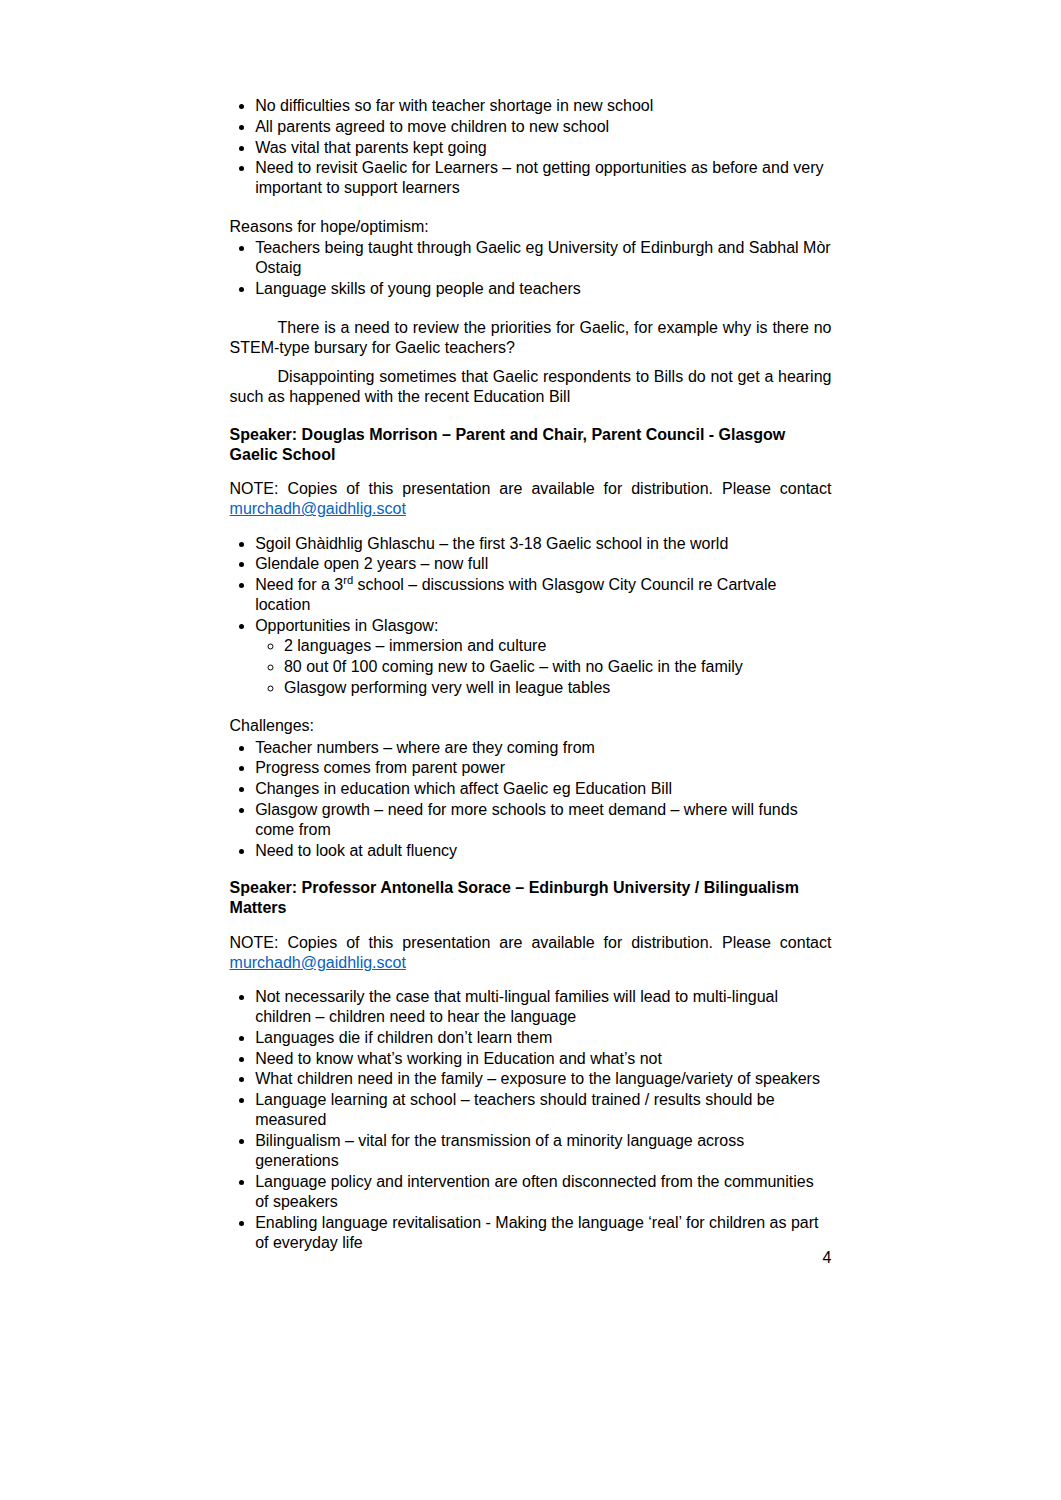No difficulties so far with teacher shortage in new school
All parents agreed to move children to new school
Was vital that parents kept going
Need to revisit Gaelic for Learners – not getting opportunities as before and very important to support learners
Reasons for hope/optimism:
Teachers being taught through Gaelic eg University of Edinburgh and Sabhal Mòr Ostaig
Language skills of young people and teachers
There is a need to review the priorities for Gaelic, for example why is there no STEM-type bursary for Gaelic teachers?
Disappointing sometimes that Gaelic respondents to Bills do not get a hearing such as happened with the recent Education Bill
Speaker: Douglas Morrison – Parent and Chair, Parent Council - Glasgow Gaelic School
NOTE: Copies of this presentation are available for distribution. Please contact murchadh@gaidhlig.scot
Sgoil Ghàidhlig Ghlaschu – the first 3-18 Gaelic school in the world
Glendale open 2 years – now full
Need for a 3rd school – discussions with Glasgow City Council re Cartvale location
Opportunities in Glasgow:
2 languages – immersion and culture
80 out 0f 100 coming new to Gaelic – with no Gaelic in the family
Glasgow performing very well in league tables
Challenges:
Teacher numbers – where are they coming from
Progress comes from parent power
Changes in education which affect Gaelic eg Education Bill
Glasgow growth – need for more schools to meet demand – where will funds come from
Need to look at adult fluency
Speaker: Professor Antonella Sorace – Edinburgh University / Bilingualism Matters
NOTE: Copies of this presentation are available for distribution. Please contact murchadh@gaidhlig.scot
Not necessarily the case that multi-lingual families will lead to multi-lingual children – children need to hear the language
Languages die if children don’t learn them
Need to know what’s working in Education and what’s not
What children need in the family – exposure to the language/variety of speakers
Language learning at school – teachers should trained / results should be measured
Bilingualism – vital for the transmission of a minority language across generations
Language policy and intervention are often disconnected from the communities of speakers
Enabling language revitalisation - Making the language ‘real’ for children as part of everyday life
4